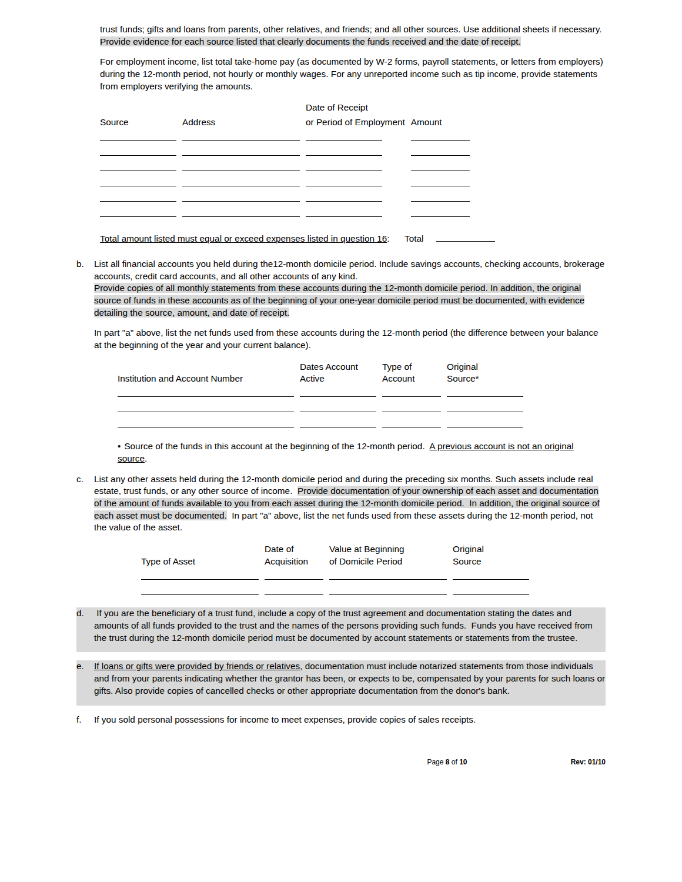trust funds; gifts and loans from parents, other relatives, and friends; and all other sources. Use additional sheets if necessary. Provide evidence for each source listed that clearly documents the funds received and the date of receipt.
For employment income, list total take-home pay (as documented by W-2 forms, payroll statements, or letters from employers) during the 12-month period, not hourly or monthly wages. For any unreported income such as tip income, provide statements from employers verifying the amounts.
| | | Date of Receipt | |
| Source | Address | or Period of Employment | Amount |
Total amount listed must equal or exceed expenses listed in question 16: Total
b.
List all financial accounts you held during the12-month domicile period. Include savings accounts, checking accounts, brokerage accounts, credit card accounts, and all other accounts of any kind.
Provide copies of all monthly statements from these accounts during the 12-month domicile period. In addition, the original source of funds in these accounts as of the beginning of your one-year domicile period must be documented, with evidence detailing the source, amount, and date of receipt.
In part "a" above, list the net funds used from these accounts during the 12-month period (the difference between your balance at the beginning of the year and your current balance).
| Institution and Account Number | Dates Account Active | Type of Account | Original Source* |
•Source of the funds in this account at the beginning of the 12-month period. A previous account is not an original source.
c.
List any other assets held during the 12-month domicile period and during the preceding six months. Such assets include real estate, trust funds, or any other source of income. Provide documentation of your ownership of each asset and documentation of the amount of funds available to you from each asset during the 12-month domicile period. In addition, the original source of each asset must be documented. In part "a" above, list the net funds used from these assets during the 12-month period, not the value of the asset.
| Type of Asset | Date of Acquisition | Value at Beginning of Domicile Period | Original Source |
d.
If you are the beneficiary of a trust fund, include a copy of the trust agreement and documentation stating the dates and amounts of all funds provided to the trust and the names of the persons providing such funds. Funds you have received from the trust during the 12-month domicile period must be documented by account statements or statements from the trustee.
e.
If loans or gifts were provided by friends or relatives, documentation must include notarized statements from those individuals and from your parents indicating whether the grantor has been, or expects to be, compensated by your parents for such loans or gifts. Also provide copies of cancelled checks or other appropriate documentation from the donor's bank.
f.
If you sold personal possessions for income to meet expenses, provide copies of sales receipts.
Page 8 of 10
Rev: 01/10